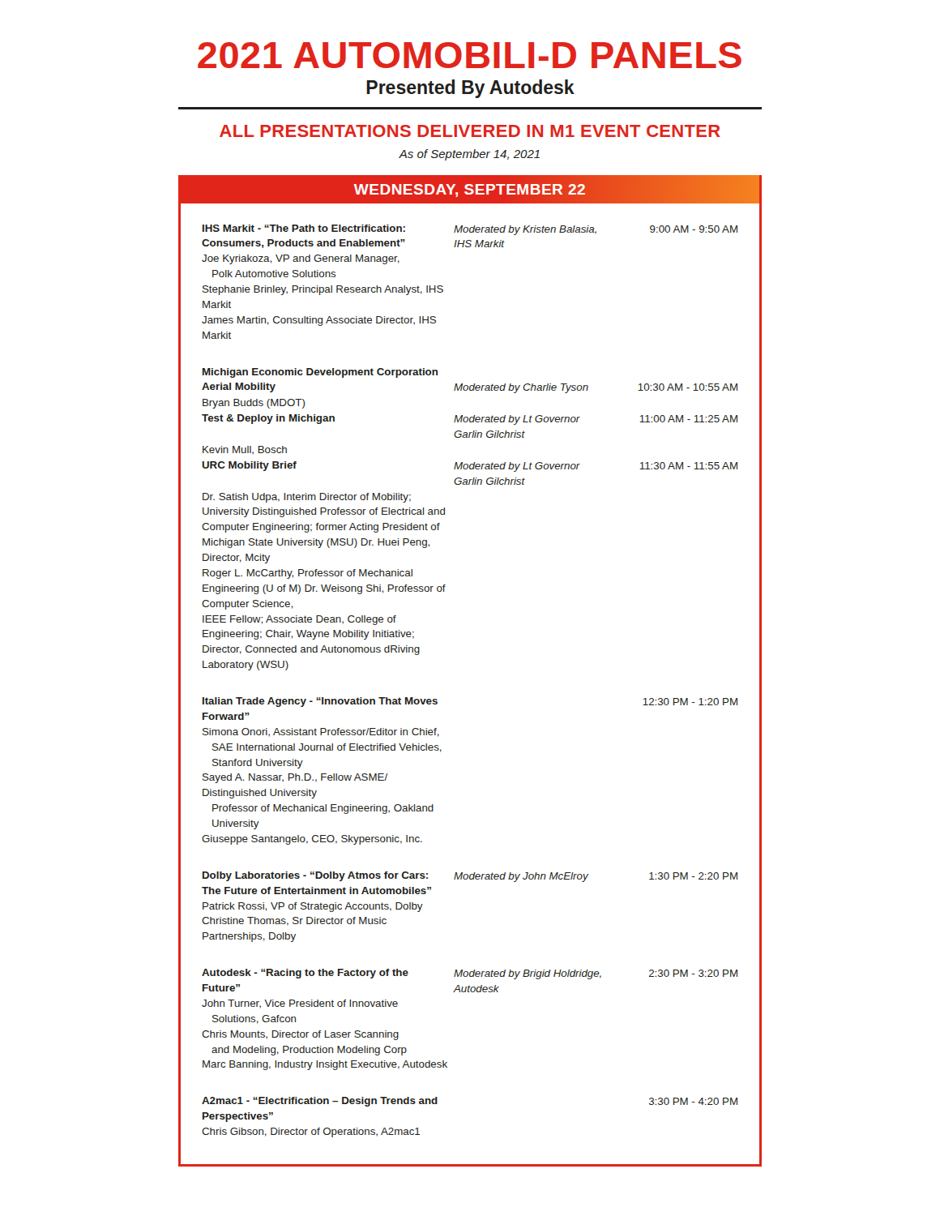2021 AUTOMOBILI-D PANELS
Presented By Autodesk
ALL PRESENTATIONS DELIVERED IN M1 EVENT CENTER
As of September 14, 2021
WEDNESDAY, SEPTEMBER 22
IHS Markit - “The Path to Electrification:
Consumers, Products and Enablement”
Joe Kyriakoza, VP and General Manager,
Polk Automotive Solutions Stephanie Brinley, Principal Research Analyst, IHS Markit
James Martin, Consulting Associate Director, IHS Markit
Moderated by Kristen Balasia,
IHS Markit
9:00 AM - 9:50 AM
Michigan Economic Development Corporation
Aerial Mobility
Moderated by Charlie Tyson
10:30 AM - 10:55 AM
Bryan Budds (MDOT)
Test & Deploy in Michigan
Moderated by Lt Governor
Garlin Gilchrist
11:00 AM - 11:25 AM
Kevin Mull, Bosch
URC Mobility Brief
Moderated by Lt Governor
Garlin Gilchrist
11:30 AM - 11:55 AM
Dr. Satish Udpa, Interim Director of Mobility;
University Distinguished Professor of Electrical and Computer Engineering; former Acting President of Michigan State University (MSU) Dr. Huei Peng, Director, Mcity
Roger L. McCarthy, Professor of Mechanical
Engineering (U of M) Dr. Weisong Shi, Professor of Computer Science,
IEEE Fellow; Associate Dean, College of Engineering; Chair, Wayne Mobility Initiative; Director, Connected and Autonomous dRiving Laboratory (WSU)
Italian Trade Agency - “Innovation That Moves Forward”
Simona Onori, Assistant Professor/Editor in Chief,
SAE International Journal of Electrified Vehicles, Stanford University Sayed A. Nassar, Ph.D., Fellow ASME/ Distinguished University
Professor of Mechanical Engineering, Oakland University Giuseppe Santangelo, CEO, Skypersonic, Inc.
12:30 PM - 1:20 PM
Dolby Laboratories - “Dolby Atmos for Cars:
The Future of Entertainment in Automobiles”
Patrick Rossi, VP of Strategic Accounts, Dolby
Christine Thomas, Sr Director of Music Partnerships, Dolby
Moderated by John McElroy
1:30 PM - 2:20 PM
Autodesk - “Racing to the Factory of the Future”
John Turner, Vice President of Innovative
Solutions, Gafcon Chris Mounts, Director of Laser Scanning
and Modeling, Production Modeling Corp Marc Banning, Industry Insight Executive, Autodesk
Moderated by Brigid Holdridge,
Autodesk
2:30 PM - 3:20 PM
A2mac1 - “Electrification – Design Trends and Perspectives”
Chris Gibson, Director of Operations, A2mac1
3:30 PM - 4:20 PM